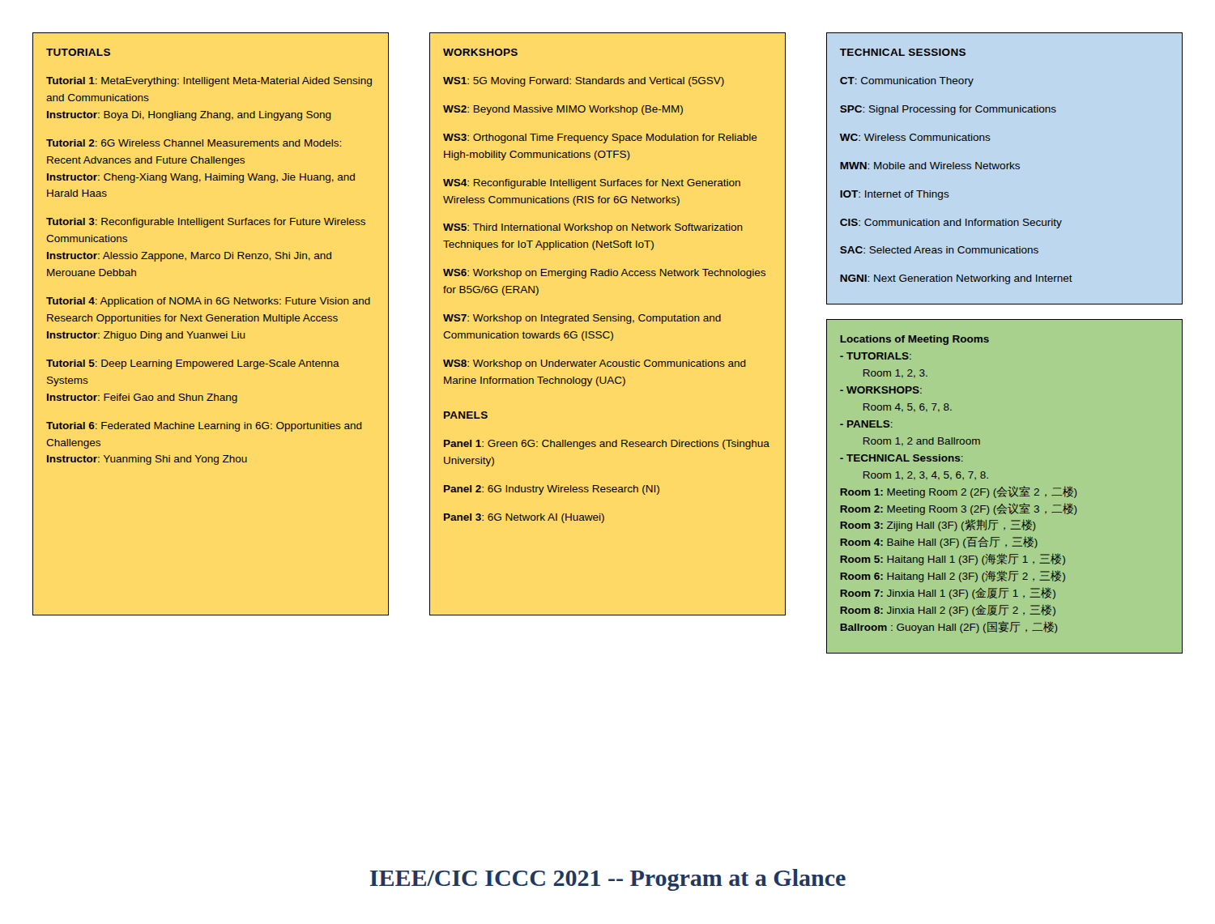TUTORIALS
Tutorial 1: MetaEverything: Intelligent Meta-Material Aided Sensing and Communications
Instructor: Boya Di, Hongliang Zhang, and Lingyang Song
Tutorial 2: 6G Wireless Channel Measurements and Models: Recent Advances and Future Challenges
Instructor: Cheng-Xiang Wang, Haiming Wang, Jie Huang, and Harald Haas
Tutorial 3: Reconfigurable Intelligent Surfaces for Future Wireless Communications
Instructor: Alessio Zappone, Marco Di Renzo, Shi Jin, and Merouane Debbah
Tutorial 4: Application of NOMA in 6G Networks: Future Vision and Research Opportunities for Next Generation Multiple Access
Instructor: Zhiguo Ding and Yuanwei Liu
Tutorial 5: Deep Learning Empowered Large-Scale Antenna Systems
Instructor: Feifei Gao and Shun Zhang
Tutorial 6: Federated Machine Learning in 6G: Opportunities and Challenges
Instructor: Yuanming Shi and Yong Zhou
WORKSHOPS
WS1: 5G Moving Forward: Standards and Vertical (5GSV)
WS2: Beyond Massive MIMO Workshop (Be-MM)
WS3: Orthogonal Time Frequency Space Modulation for Reliable High-mobility Communications (OTFS)
WS4: Reconfigurable Intelligent Surfaces for Next Generation Wireless Communications (RIS for 6G Networks)
WS5: Third International Workshop on Network Softwarization Techniques for IoT Application (NetSoft IoT)
WS6: Workshop on Emerging Radio Access Network Technologies for B5G/6G (ERAN)
WS7: Workshop on Integrated Sensing, Computation and Communication towards 6G (ISSC)
WS8: Workshop on Underwater Acoustic Communications and Marine Information Technology (UAC)
PANELS
Panel 1: Green 6G: Challenges and Research Directions (Tsinghua University)
Panel 2: 6G Industry Wireless Research (NI)
Panel 3: 6G Network AI (Huawei)
TECHNICAL SESSIONS
CT: Communication Theory
SPC: Signal Processing for Communications
WC: Wireless Communications
MWN: Mobile and Wireless Networks
IOT: Internet of Things
CIS: Communication and Information Security
SAC: Selected Areas in Communications
NGNI: Next Generation Networking and Internet
Locations of Meeting Rooms
- TUTORIALS:
Room 1, 2, 3.
- WORKSHOPS:
Room 4, 5, 6, 7, 8.
- PANELS:
Room 1, 2 and Ballroom
- TECHNICAL Sessions:
Room 1, 2, 3, 4, 5, 6, 7, 8.
Room 1: Meeting Room 2 (2F) (会议室 2，二楼)
Room 2: Meeting Room 3 (2F) (会议室 3，二楼)
Room 3: Zijing Hall (3F) (紫荆厅，三楼)
Room 4: Baihe Hall (3F) (百合厅，三楼)
Room 5: Haitang Hall 1 (3F) (海棠厅 1，三楼)
Room 6: Haitang Hall 2 (3F) (海棠厅 2，三楼)
Room 7: Jinxia Hall 1 (3F) (金厦厅 1，三楼)
Room 8: Jinxia Hall 2 (3F) (金厦厅 2，三楼)
Ballroom : Guoyan Hall (2F) (国宴厅，二楼)
IEEE/CIC ICCC 2021 -- Program at a Glance